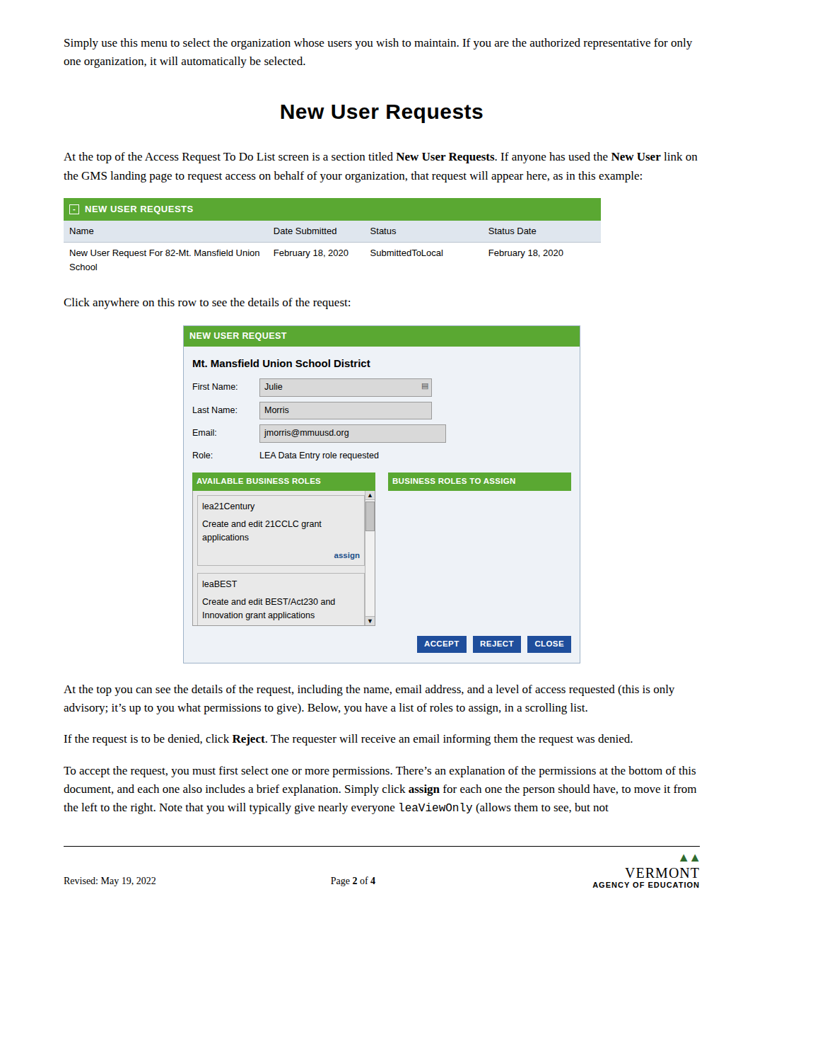Simply use this menu to select the organization whose users you wish to maintain. If you are the authorized representative for only one organization, it will automatically be selected.
New User Requests
At the top of the Access Request To Do List screen is a section titled New User Requests. If anyone has used the New User link on the GMS landing page to request access on behalf of your organization, that request will appear here, as in this example:
- NEW USER REQUESTS
| Name | Date Submitted | Status | Status Date |
| --- | --- | --- | --- |
| New User Request For 82-Mt. Mansfield Union School | February 18, 2020 | SubmittedToLocal | February 18, 2020 |
Click anywhere on this row to see the details of the request:
NEW USER REQUEST
Mt. Mansfield Union School District
First Name:
Julie
Last Name:
Morris
Email:
jmorris@mmuusd.org
Role:
LEA Data Entry role requested
AVAILABLE BUSINESS ROLES
▲
▼
lea21Century
Create and edit 21CCLC grant applications
assign
leaBEST
Create and edit BEST/Act230 and Innovation grant applications
assign
BUSINESS ROLES TO ASSIGN
ACCEPT REJECT CLOSE
At the top you can see the details of the request, including the name, email address, and a level of access requested (this is only advisory; it’s up to you what permissions to give). Below, you have a list of roles to assign, in a scrolling list.
If the request is to be denied, click Reject. The requester will receive an email informing them the request was denied.
To accept the request, you must first select one or more permissions. There’s an explanation of the permissions at the bottom of this document, and each one also includes a brief explanation. Simply click assign for each one the person should have, to move it from the left to the right. Note that you will typically give nearly everyone leaViewOnly (allows them to see, but not
Revised: May 19, 2022
Page 2 of 4
▲▲
VERMONT
AGENCY OF EDUCATION